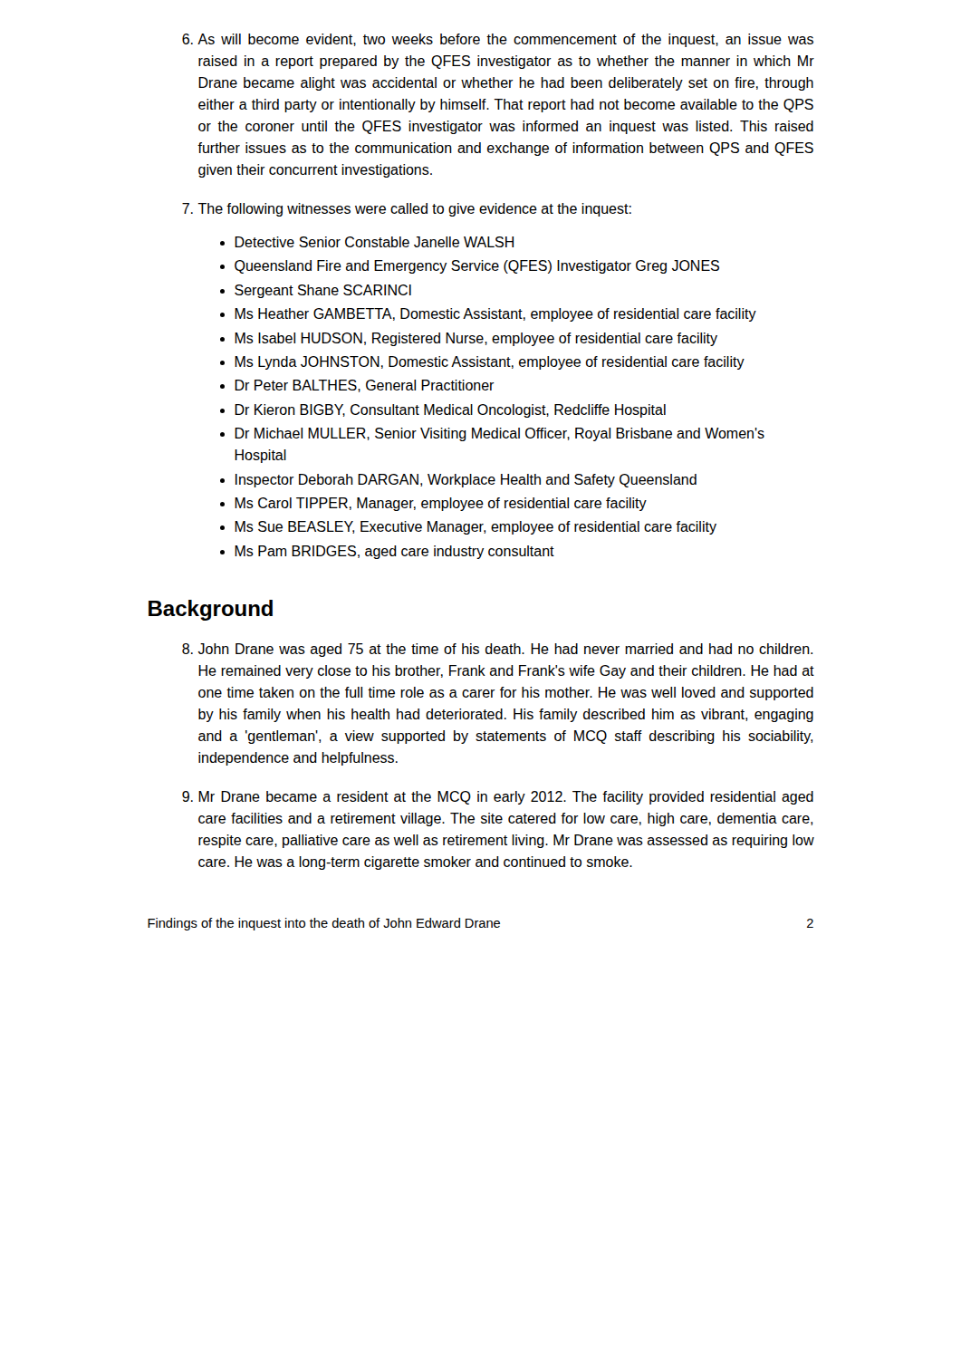As will become evident, two weeks before the commencement of the inquest, an issue was raised in a report prepared by the QFES investigator as to whether the manner in which Mr Drane became alight was accidental or whether he had been deliberately set on fire, through either a third party or intentionally by himself. That report had not become available to the QPS or the coroner until the QFES investigator was informed an inquest was listed. This raised further issues as to the communication and exchange of information between QPS and QFES given their concurrent investigations.
The following witnesses were called to give evidence at the inquest:
Detective Senior Constable Janelle WALSH
Queensland Fire and Emergency Service (QFES) Investigator Greg JONES
Sergeant Shane SCARINCI
Ms Heather GAMBETTA, Domestic Assistant, employee of residential care facility
Ms Isabel HUDSON, Registered Nurse, employee of residential care facility
Ms Lynda JOHNSTON, Domestic Assistant, employee of residential care facility
Dr Peter BALTHES, General Practitioner
Dr Kieron BIGBY, Consultant Medical Oncologist, Redcliffe Hospital
Dr Michael MULLER, Senior Visiting Medical Officer, Royal Brisbane and Women's Hospital
Inspector Deborah DARGAN, Workplace Health and Safety Queensland
Ms Carol TIPPER, Manager, employee of residential care facility
Ms Sue BEASLEY, Executive Manager, employee of residential care facility
Ms Pam BRIDGES, aged care industry consultant
Background
John Drane was aged 75 at the time of his death. He had never married and had no children. He remained very close to his brother, Frank and Frank's wife Gay and their children. He had at one time taken on the full time role as a carer for his mother. He was well loved and supported by his family when his health had deteriorated. His family described him as vibrant, engaging and a 'gentleman', a view supported by statements of MCQ staff describing his sociability, independence and helpfulness.
Mr Drane became a resident at the MCQ in early 2012. The facility provided residential aged care facilities and a retirement village. The site catered for low care, high care, dementia care, respite care, palliative care as well as retirement living. Mr Drane was assessed as requiring low care. He was a long-term cigarette smoker and continued to smoke.
Findings of the inquest into the death of John Edward Drane 2